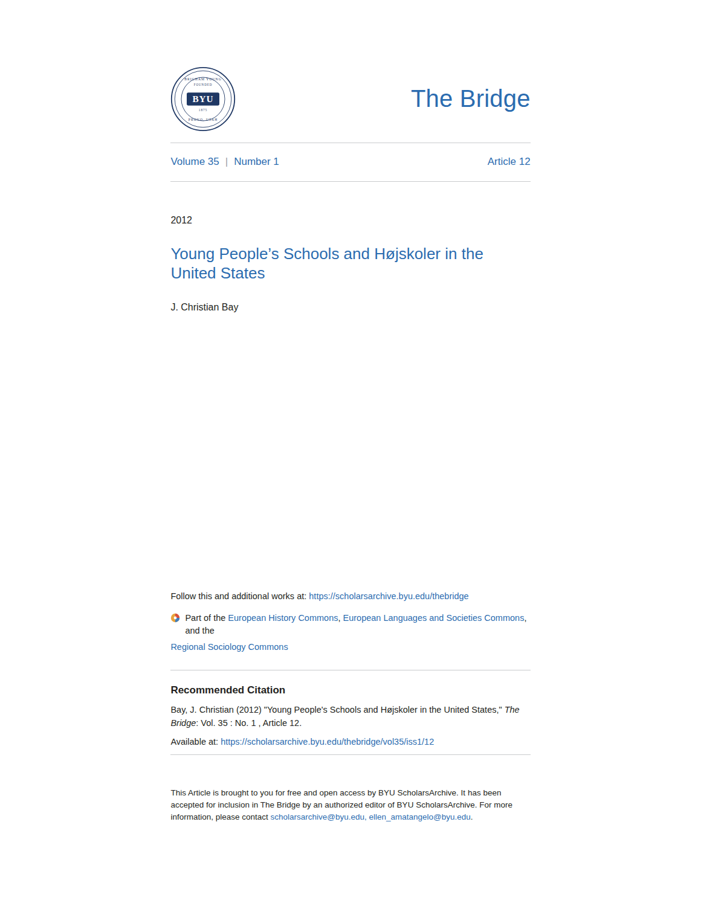BYU 1875 BRIGHAM YOUNG FOUNDED PROVO, UTAH
The Bridge
Volume 35|Number 1
Article 12
2012
Young People’s Schools and Højskoler in the United States
J. Christian Bay
Follow this and additional works at: https://scholarsarchive.byu.edu/thebridge
Part of the European History Commons, European Languages and Societies Commons, and the
Regional Sociology Commons
Recommended Citation
Bay, J. Christian (2012) "Young People's Schools and Højskoler in the United States," The Bridge: Vol. 35 : No. 1 , Article 12.
Available at: https://scholarsarchive.byu.edu/thebridge/vol35/iss1/12
This Article is brought to you for free and open access by BYU ScholarsArchive. It has been accepted for inclusion in The Bridge by an authorized editor of BYU ScholarsArchive. For more information, please contact scholarsarchive@byu.edu, ellen_amatangelo@byu.edu.